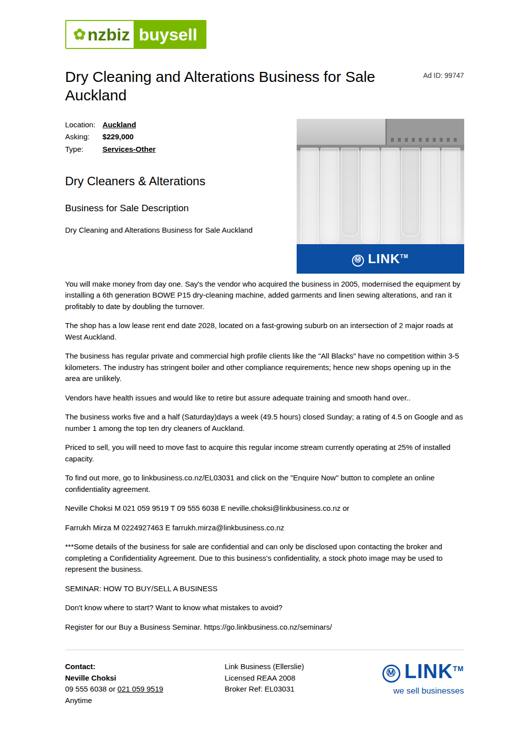✿nzbiz buysell
Ad ID: 99747
Dry Cleaning and Alterations Business for Sale Auckland
| Location: | Auckland |
| Asking: | $229,000 |
| Type: | Services-Other |
Dry Cleaners & Alterations
Business for Sale Description
Dry Cleaning and Alterations Business for Sale Auckland
ⓂLINKTM
You will make money from day one. Say's the vendor who acquired the business in 2005, modernised the equipment by installing a 6th generation BOWE P15 dry-cleaning machine, added garments and linen sewing alterations, and ran it profitably to date by doubling the turnover.
The shop has a low lease rent end date 2028, located on a fast-growing suburb on an intersection of 2 major roads at West Auckland.
The business has regular private and commercial high profile clients like the "All Blacks" have no competition within 3-5 kilometers. The industry has stringent boiler and other compliance requirements; hence new shops opening up in the area are unlikely.
Vendors have health issues and would like to retire but assure adequate training and smooth hand over..
The business works five and a half (Saturday)days a week (49.5 hours) closed Sunday; a rating of 4.5 on Google and as number 1 among the top ten dry cleaners of Auckland.
Priced to sell, you will need to move fast to acquire this regular income stream currently operating at 25% of installed capacity.
To find out more, go to linkbusiness.co.nz/EL03031 and click on the "Enquire Now" button to complete an online confidentiality agreement.
Neville Choksi M 021 059 9519 T 09 555 6038 E neville.choksi@linkbusiness.co.nz or
Farrukh Mirza M 0224927463 E farrukh.mirza@linkbusiness.co.nz
***Some details of the business for sale are confidential and can only be disclosed upon contacting the broker and completing a Confidentiality Agreement. Due to this business's confidentiality, a stock photo image may be used to represent the business.
SEMINAR: HOW TO BUY/SELL A BUSINESS
Don't know where to start? Want to know what mistakes to avoid?
Register for our Buy a Business Seminar. https://go.linkbusiness.co.nz/seminars/
Contact: Neville Choksi 09 555 6038 or 021 059 9519
Anytime
Link Business (Ellerslie)
Licensed REAA 2008
Broker Ref: EL03031
ⓂLINKTM
we sell businesses